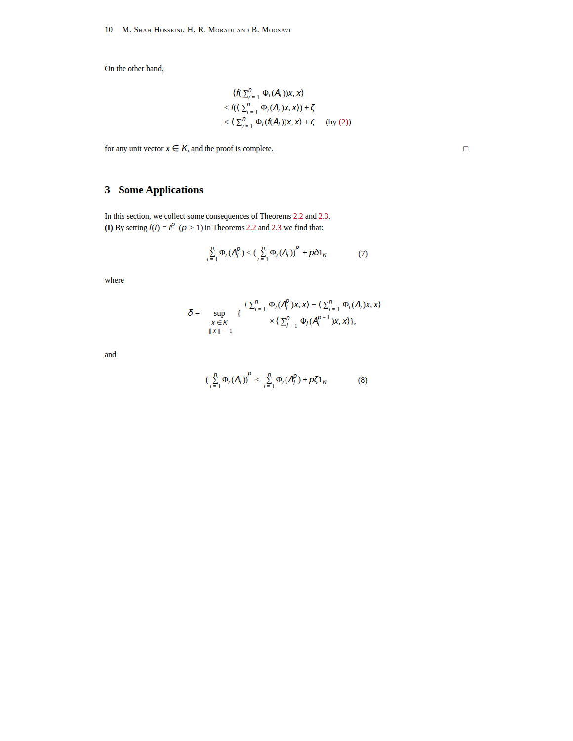10 M. Shah Hosseini, H. R. Moradi and B. Moosavi
On the other hand,
⟨ f ( ∑ i=1 n Φi (Ai) ) x , x ⟩ ≤ f ( ⟨ ∑ i=1 n Φi (Ai) x , x ⟩ ) + ζ ≤ ⟨ ∑ i=1 n Φi (f(Ai)) x , x ⟩ + ζ (by (2) )
for any unit vector x∈K, and the proof is complete. □
3 Some Applications
In this section, we collect some consequences of Theorems 2.2 and 2.3.
(I) By setting f(t)=tp(p≥1) in Theorems 2.2 and 2.3 we find that:
∑ i=1 n Φi (Aip) ≤ ( ∑ i=1 n Φi (Ai) ) p + p δ 1K (7)
where
δ = sup x∈K ∥x∥=1 { ⟨ ∑ i=1 n Φi (Aip) x,x ⟩ − ⟨ ∑ i=1 n Φi (Ai) x,x ⟩ × ⟨ ∑ i=1 n Φi (Aip−1) x,x ⟩ } ,
and
( ∑ i=1 n Φi (Ai) ) p ≤ ∑ i=1 n Φi (Aip) + p ζ 1K (8)